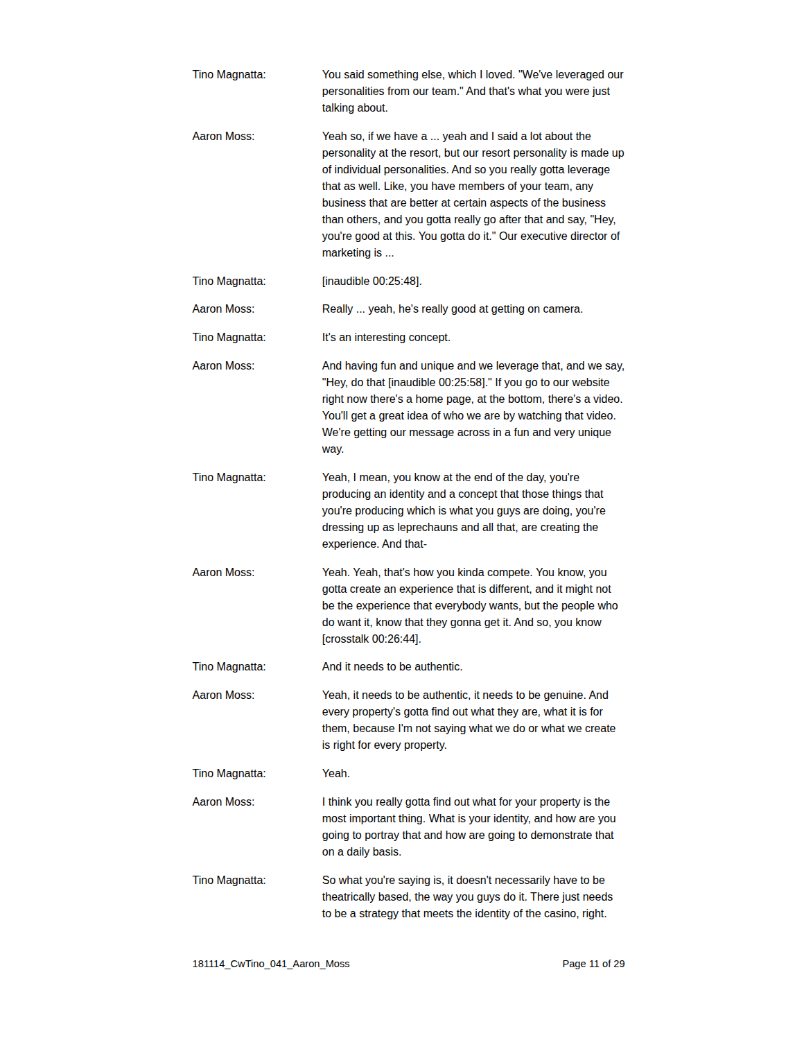| Tino Magnatta: | You said something else, which I loved. "We've leveraged our personalities from our team." And that's what you were just talking about. |
| Aaron Moss: | Yeah so, if we have a ... yeah and I said a lot about the personality at the resort, but our resort personality is made up of individual personalities. And so you really gotta leverage that as well. Like, you have members of your team, any business that are better at certain aspects of the business than others, and you gotta really go after that and say, "Hey, you're good at this. You gotta do it." Our executive director of marketing is ... |
| Tino Magnatta: | [inaudible 00:25:48]. |
| Aaron Moss: | Really ... yeah, he's really good at getting on camera. |
| Tino Magnatta: | It's an interesting concept. |
| Aaron Moss: | And having fun and unique and we leverage that, and we say, "Hey, do that [inaudible 00:25:58]." If you go to our website right now there's a home page, at the bottom, there's a video. You'll get a great idea of who we are by watching that video. We're getting our message across in a fun and very unique way. |
| Tino Magnatta: | Yeah, I mean, you know at the end of the day, you're producing an identity and a concept that those things that you're producing which is what you guys are doing, you're dressing up as leprechauns and all that, are creating the experience. And that- |
| Aaron Moss: | Yeah. Yeah, that's how you kinda compete. You know, you gotta create an experience that is different, and it might not be the experience that everybody wants, but the people who do want it, know that they gonna get it. And so, you know [crosstalk 00:26:44]. |
| Tino Magnatta: | And it needs to be authentic. |
| Aaron Moss: | Yeah, it needs to be authentic, it needs to be genuine. And every property's gotta find out what they are, what it is for them, because I'm not saying what we do or what we create is right for every property. |
| Tino Magnatta: | Yeah. |
| Aaron Moss: | I think you really gotta find out what for your property is the most important thing. What is your identity, and how are you going to portray that and how are going to demonstrate that on a daily basis. |
| Tino Magnatta: | So what you're saying is, it doesn't necessarily have to be theatrically based, the way you guys do it. There just needs to be a strategy that meets the identity of the casino, right. |
181114_CwTino_041_Aaron_Moss Page 11 of 29